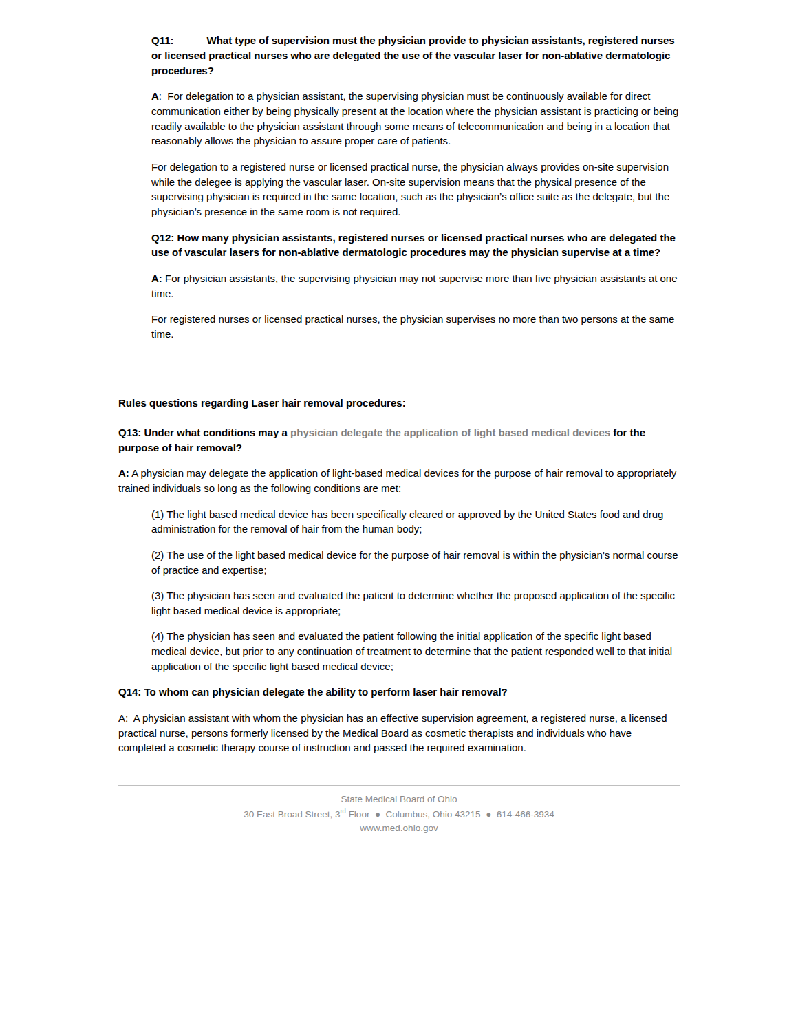Q11: What type of supervision must the physician provide to physician assistants, registered nurses or licensed practical nurses who are delegated the use of the vascular laser for non-ablative dermatologic procedures?
A: For delegation to a physician assistant, the supervising physician must be continuously available for direct communication either by being physically present at the location where the physician assistant is practicing or being readily available to the physician assistant through some means of telecommunication and being in a location that reasonably allows the physician to assure proper care of patients.
For delegation to a registered nurse or licensed practical nurse, the physician always provides on-site supervision while the delegee is applying the vascular laser. On-site supervision means that the physical presence of the supervising physician is required in the same location, such as the physician’s office suite as the delegate, but the physician’s presence in the same room is not required.
Q12: How many physician assistants, registered nurses or licensed practical nurses who are delegated the use of vascular lasers for non-ablative dermatologic procedures may the physician supervise at a time?
A: For physician assistants, the supervising physician may not supervise more than five physician assistants at one time.
For registered nurses or licensed practical nurses, the physician supervises no more than two persons at the same time.
Rules questions regarding Laser hair removal procedures:
Q13: Under what conditions may a physician delegate the application of light based medical devices for the purpose of hair removal?
A: A physician may delegate the application of light-based medical devices for the purpose of hair removal to appropriately trained individuals so long as the following conditions are met:
(1) The light based medical device has been specifically cleared or approved by the United States food and drug administration for the removal of hair from the human body;
(2) The use of the light based medical device for the purpose of hair removal is within the physician's normal course of practice and expertise;
(3) The physician has seen and evaluated the patient to determine whether the proposed application of the specific light based medical device is appropriate;
(4) The physician has seen and evaluated the patient following the initial application of the specific light based medical device, but prior to any continuation of treatment to determine that the patient responded well to that initial application of the specific light based medical device;
Q14: To whom can physician delegate the ability to perform laser hair removal?
A: A physician assistant with whom the physician has an effective supervision agreement, a registered nurse, a licensed practical nurse, persons formerly licensed by the Medical Board as cosmetic therapists and individuals who have completed a cosmetic therapy course of instruction and passed the required examination.
State Medical Board of Ohio
30 East Broad Street, 3rd Floor ● Columbus, Ohio 43215 ● 614-466-3934
www.med.ohio.gov